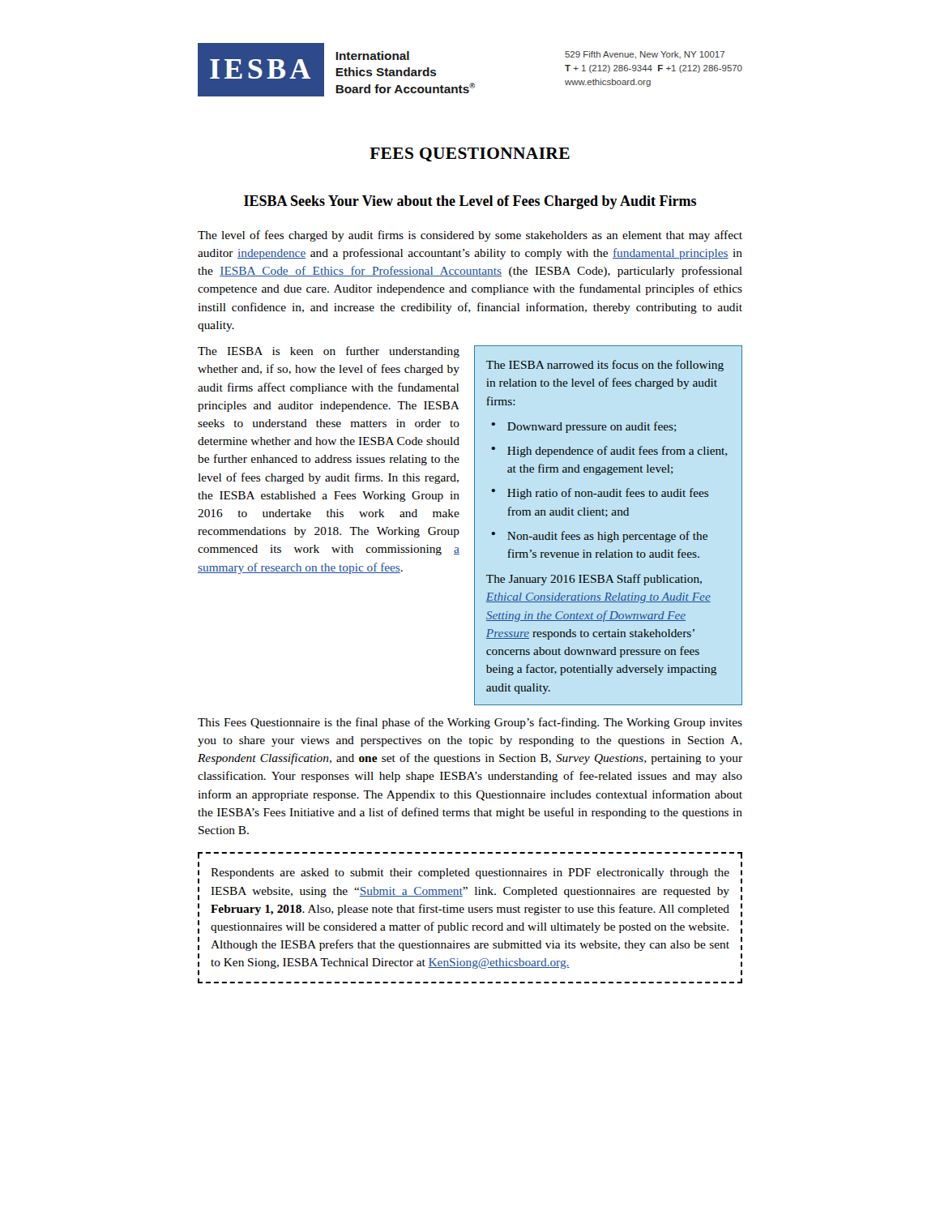IESBA
International
Ethics Standards
Board for Accountants®
529 Fifth Avenue, New York, NY 10017
T + 1 (212) 286-9344 F +1 (212) 286-9570
www.ethicsboard.org
FEES QUESTIONNAIRE
IESBA Seeks Your View about the Level of Fees Charged by Audit Firms
The level of fees charged by audit firms is considered by some stakeholders as an element that may affect auditor independence and a professional accountant’s ability to comply with the fundamental principles in the IESBA Code of Ethics for Professional Accountants (the IESBA Code), particularly professional competence and due care. Auditor independence and compliance with the fundamental principles of ethics instill confidence in, and increase the credibility of, financial information, thereby contributing to audit quality.
The IESBA narrowed its focus on the following in relation to the level of fees charged by audit firms:
Downward pressure on audit fees;
High dependence of audit fees from a client, at the firm and engagement level;
High ratio of non-audit fees to audit fees from an audit client; and
Non-audit fees as high percentage of the firm’s revenue in relation to audit fees.
The January 2016 IESBA Staff publication, Ethical Considerations Relating to Audit Fee Setting in the Context of Downward Fee Pressure responds to certain stakeholders’ concerns about downward pressure on fees being a factor, potentially adversely impacting audit quality.
The IESBA is keen on further understanding whether and, if so, how the level of fees charged by audit firms affect compliance with the fundamental principles and auditor independence. The IESBA seeks to understand these matters in order to determine whether and how the IESBA Code should be further enhanced to address issues relating to the level of fees charged by audit firms. In this regard, the IESBA established a Fees Working Group in 2016 to undertake this work and make recommendations by 2018. The Working Group commenced its work with commissioning a summary of research on the topic of fees.
This Fees Questionnaire is the final phase of the Working Group’s fact-finding. The Working Group invites you to share your views and perspectives on the topic by responding to the questions in Section A, Respondent Classification, and one set of the questions in Section B, Survey Questions, pertaining to your classification. Your responses will help shape IESBA’s understanding of fee-related issues and may also inform an appropriate response. The Appendix to this Questionnaire includes contextual information about the IESBA’s Fees Initiative and a list of defined terms that might be useful in responding to the questions in Section B.
Respondents are asked to submit their completed questionnaires in PDF electronically through the IESBA website, using the “Submit a Comment” link. Completed questionnaires are requested by February 1, 2018. Also, please note that first-time users must register to use this feature. All completed questionnaires will be considered a matter of public record and will ultimately be posted on the website. Although the IESBA prefers that the questionnaires are submitted via its website, they can also be sent to Ken Siong, IESBA Technical Director at KenSiong@ethicsboard.org.